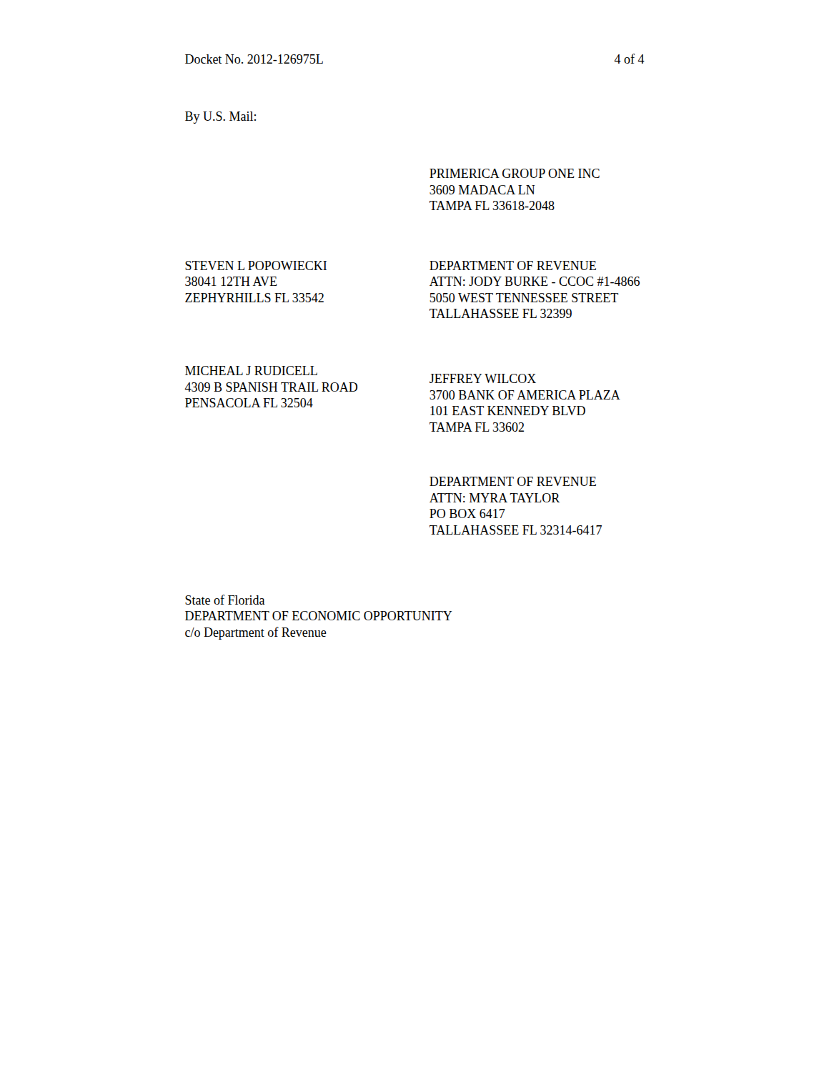Docket No. 2012-126975L
4 of 4
By U.S. Mail:
PRIMERICA GROUP ONE INC 3609 MADACA LN TAMPA FL 33618-2048
STEVEN L POPOWIECKI 38041 12TH AVE ZEPHYRHILLS FL 33542
DEPARTMENT OF REVENUE ATTN: JODY BURKE - CCOC #1-4866 5050 WEST TENNESSEE STREET TALLAHASSEE FL 32399
MICHEAL J RUDICELL 4309 B SPANISH TRAIL ROAD PENSACOLA FL 32504
JEFFREY WILCOX 3700 BANK OF AMERICA PLAZA 101 EAST KENNEDY BLVD TAMPA FL 33602
DEPARTMENT OF REVENUE ATTN: MYRA TAYLOR PO BOX 6417 TALLAHASSEE FL 32314-6417
State of Florida DEPARTMENT OF ECONOMIC OPPORTUNITY c/o Department of Revenue